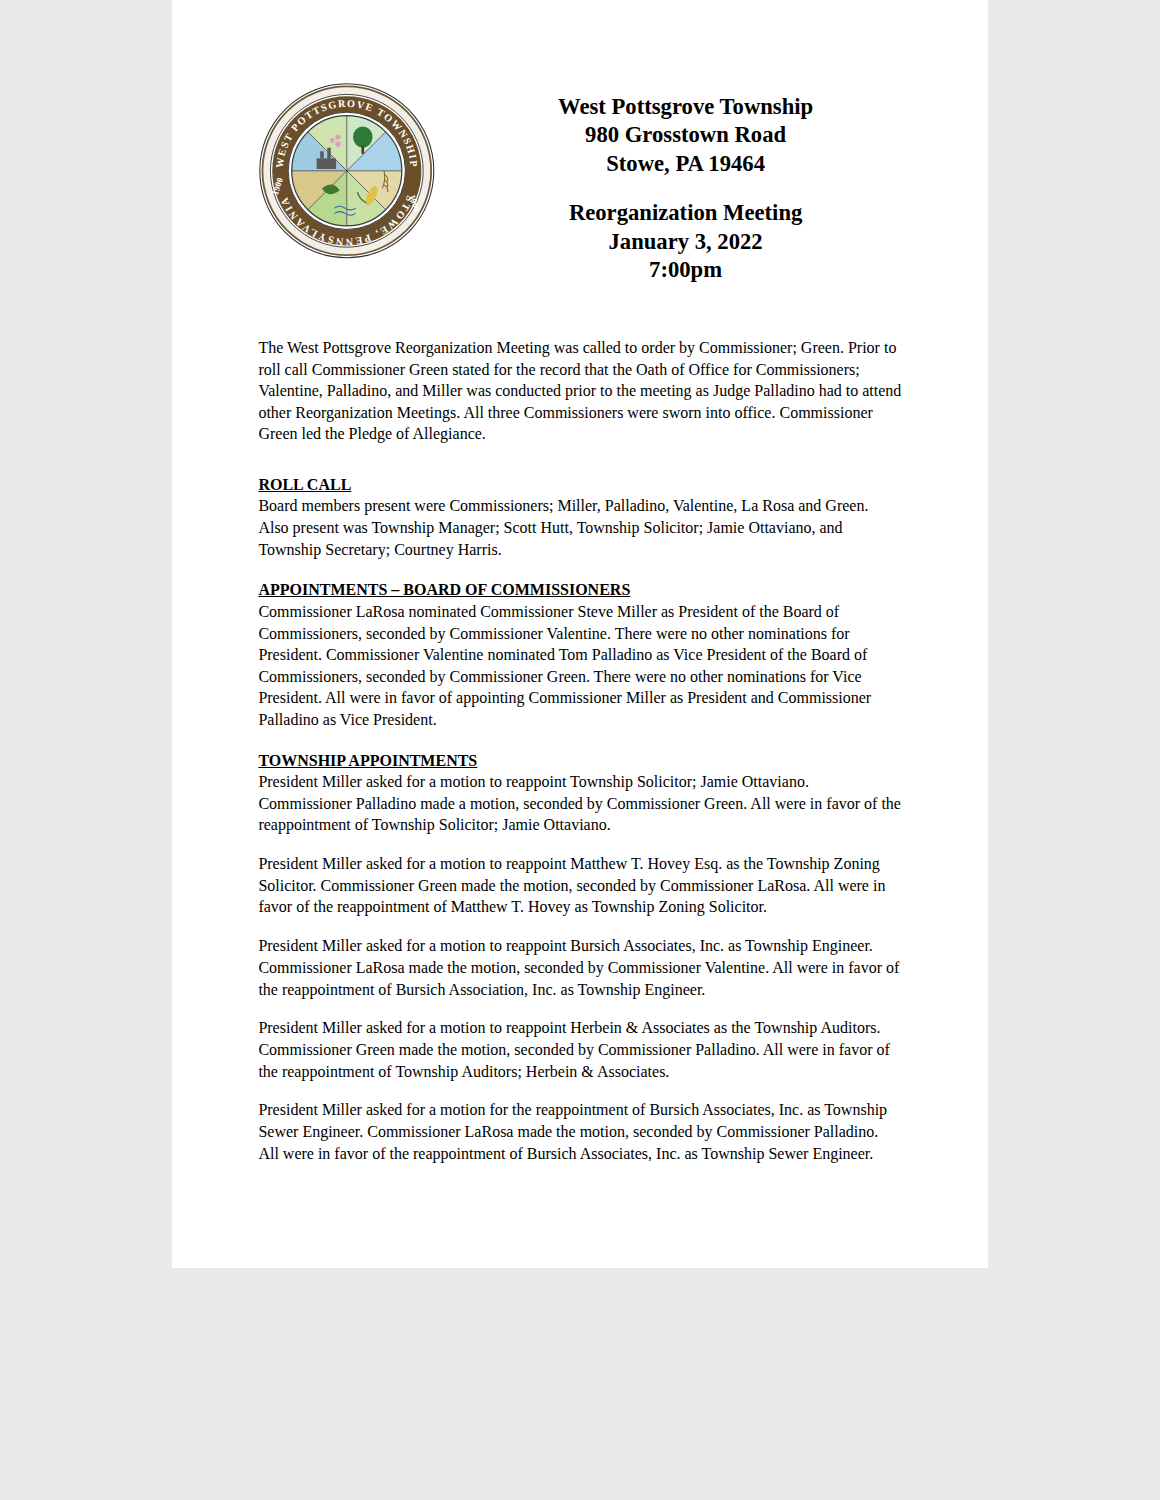WEST POTTSGROVE TOWNSHIP STOWE, PENNSYLVANIA 1900 1900
West Pottsgrove Township
980 Grosstown Road
Stowe, PA 19464
Reorganization Meeting
January 3, 2022
7:00pm
The West Pottsgrove Reorganization Meeting was called to order by Commissioner; Green. Prior to roll call Commissioner Green stated for the record that the Oath of Office for Commissioners; Valentine, Palladino, and Miller was conducted prior to the meeting as Judge Palladino had to attend other Reorganization Meetings. All three Commissioners were sworn into office. Commissioner Green led the Pledge of Allegiance.
Roll Call
Board members present were Commissioners; Miller, Palladino, Valentine, La Rosa and Green. Also present was Township Manager; Scott Hutt, Township Solicitor; Jamie Ottaviano, and Township Secretary; Courtney Harris.
Appointments – Board of Commissioners
Commissioner LaRosa nominated Commissioner Steve Miller as President of the Board of Commissioners, seconded by Commissioner Valentine. There were no other nominations for President. Commissioner Valentine nominated Tom Palladino as Vice President of the Board of Commissioners, seconded by Commissioner Green. There were no other nominations for Vice President. All were in favor of appointing Commissioner Miller as President and Commissioner Palladino as Vice President.
Township Appointments
President Miller asked for a motion to reappoint Township Solicitor; Jamie Ottaviano. Commissioner Palladino made a motion, seconded by Commissioner Green. All were in favor of the reappointment of Township Solicitor; Jamie Ottaviano.
President Miller asked for a motion to reappoint Matthew T. Hovey Esq. as the Township Zoning Solicitor. Commissioner Green made the motion, seconded by Commissioner LaRosa. All were in favor of the reappointment of Matthew T. Hovey as Township Zoning Solicitor.
President Miller asked for a motion to reappoint Bursich Associates, Inc. as Township Engineer. Commissioner LaRosa made the motion, seconded by Commissioner Valentine. All were in favor of the reappointment of Bursich Association, Inc. as Township Engineer.
President Miller asked for a motion to reappoint Herbein & Associates as the Township Auditors. Commissioner Green made the motion, seconded by Commissioner Palladino. All were in favor of the reappointment of Township Auditors; Herbein & Associates.
President Miller asked for a motion for the reappointment of Bursich Associates, Inc. as Township Sewer Engineer. Commissioner LaRosa made the motion, seconded by Commissioner Palladino. All were in favor of the reappointment of Bursich Associates, Inc. as Township Sewer Engineer.